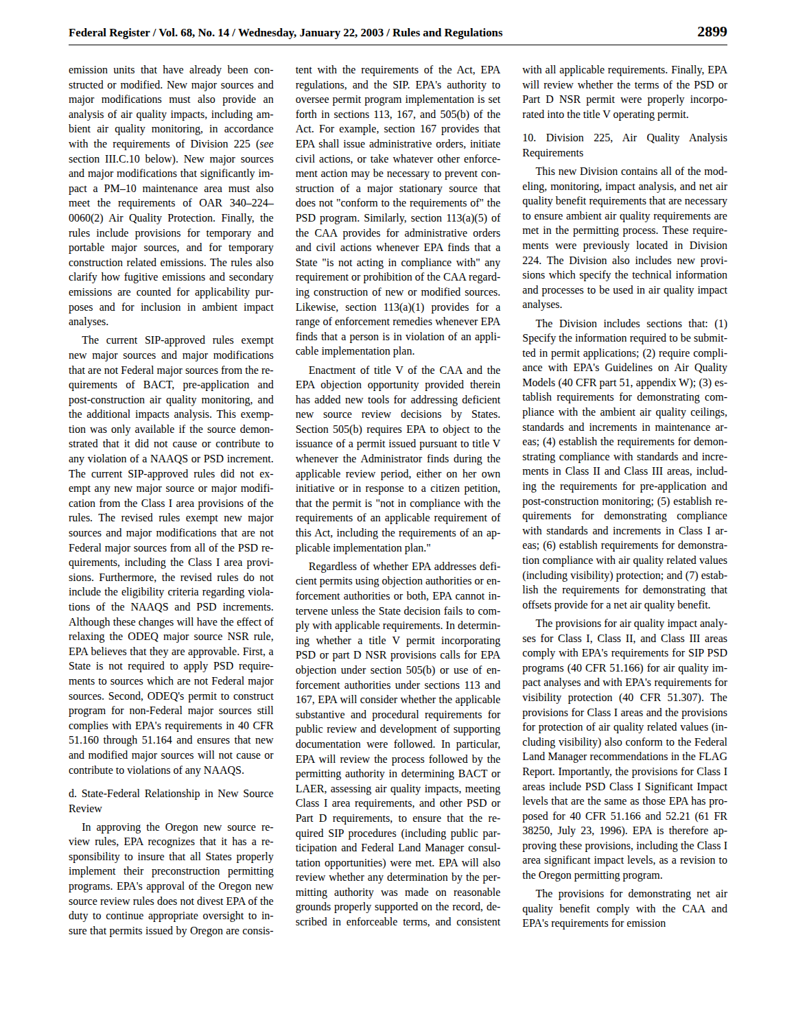Federal Register / Vol. 68, No. 14 / Wednesday, January 22, 2003 / Rules and Regulations 2899
emission units that have already been constructed or modified. New major sources and major modifications must also provide an analysis of air quality impacts, including ambient air quality monitoring, in accordance with the requirements of Division 225 (see section III.C.10 below). New major sources and major modifications that significantly impact a PM–10 maintenance area must also meet the requirements of OAR 340–224–0060(2) Air Quality Protection. Finally, the rules include provisions for temporary and portable major sources, and for temporary construction related emissions. The rules also clarify how fugitive emissions and secondary emissions are counted for applicability purposes and for inclusion in ambient impact analyses.
The current SIP-approved rules exempt new major sources and major modifications that are not Federal major sources from the requirements of BACT, pre-application and post-construction air quality monitoring, and the additional impacts analysis. This exemption was only available if the source demonstrated that it did not cause or contribute to any violation of a NAAQS or PSD increment. The current SIP-approved rules did not exempt any new major source or major modification from the Class I area provisions of the rules. The revised rules exempt new major sources and major modifications that are not Federal major sources from all of the PSD requirements, including the Class I area provisions. Furthermore, the revised rules do not include the eligibility criteria regarding violations of the NAAQS and PSD increments. Although these changes will have the effect of relaxing the ODEQ major source NSR rule, EPA believes that they are approvable. First, a State is not required to apply PSD requirements to sources which are not Federal major sources. Second, ODEQ's permit to construct program for non-Federal major sources still complies with EPA's requirements in 40 CFR 51.160 through 51.164 and ensures that new and modified major sources will not cause or contribute to violations of any NAAQS.
d. State-Federal Relationship in New Source Review
In approving the Oregon new source review rules, EPA recognizes that it has a responsibility to insure that all States properly implement their preconstruction permitting programs. EPA's approval of the Oregon new source review rules does not divest EPA of the duty to continue appropriate oversight to insure that permits issued by Oregon are consistent with the requirements of the Act, EPA regulations, and the SIP. EPA's authority to oversee permit program implementation is set forth in sections 113, 167, and 505(b) of the Act. For example, section 167 provides that EPA shall issue administrative orders, initiate civil actions, or take whatever other enforcement action may be necessary to prevent construction of a major stationary source that does not "conform to the requirements of" the PSD program. Similarly, section 113(a)(5) of the CAA provides for administrative orders and civil actions whenever EPA finds that a State "is not acting in compliance with" any requirement or prohibition of the CAA regarding construction of new or modified sources. Likewise, section 113(a)(1) provides for a range of enforcement remedies whenever EPA finds that a person is in violation of an applicable implementation plan.
Enactment of title V of the CAA and the EPA objection opportunity provided therein has added new tools for addressing deficient new source review decisions by States. Section 505(b) requires EPA to object to the issuance of a permit issued pursuant to title V whenever the Administrator finds during the applicable review period, either on her own initiative or in response to a citizen petition, that the permit is "not in compliance with the requirements of an applicable requirement of this Act, including the requirements of an applicable implementation plan."
Regardless of whether EPA addresses deficient permits using objection authorities or enforcement authorities or both, EPA cannot intervene unless the State decision fails to comply with applicable requirements. In determining whether a title V permit incorporating PSD or part D NSR provisions calls for EPA objection under section 505(b) or use of enforcement authorities under sections 113 and 167, EPA will consider whether the applicable substantive and procedural requirements for public review and development of supporting documentation were followed. In particular, EPA will review the process followed by the permitting authority in determining BACT or LAER, assessing air quality impacts, meeting Class I area requirements, and other PSD or Part D requirements, to ensure that the required SIP procedures (including public participation and Federal Land Manager consultation opportunities) were met. EPA will also review whether any determination by the permitting authority was made on reasonable grounds properly supported on the record, described in enforceable terms, and consistent with all applicable requirements. Finally, EPA will review whether the terms of the PSD or Part D NSR permit were properly incorporated into the title V operating permit.
10. Division 225, Air Quality Analysis Requirements
This new Division contains all of the modeling, monitoring, impact analysis, and net air quality benefit requirements that are necessary to ensure ambient air quality requirements are met in the permitting process. These requirements were previously located in Division 224. The Division also includes new provisions which specify the technical information and processes to be used in air quality impact analyses.
The Division includes sections that: (1) Specify the information required to be submitted in permit applications; (2) require compliance with EPA's Guidelines on Air Quality Models (40 CFR part 51, appendix W); (3) establish requirements for demonstrating compliance with the ambient air quality ceilings, standards and increments in maintenance areas; (4) establish the requirements for demonstrating compliance with standards and increments in Class II and Class III areas, including the requirements for pre-application and post-construction monitoring; (5) establish requirements for demonstrating compliance with standards and increments in Class I areas; (6) establish requirements for demonstration compliance with air quality related values (including visibility) protection; and (7) establish the requirements for demonstrating that offsets provide for a net air quality benefit.
The provisions for air quality impact analyses for Class I, Class II, and Class III areas comply with EPA's requirements for SIP PSD programs (40 CFR 51.166) for air quality impact analyses and with EPA's requirements for visibility protection (40 CFR 51.307). The provisions for Class I areas and the provisions for protection of air quality related values (including visibility) also conform to the Federal Land Manager recommendations in the FLAG Report. Importantly, the provisions for Class I areas include PSD Class I Significant Impact levels that are the same as those EPA has proposed for 40 CFR 51.166 and 52.21 (61 FR 38250, July 23, 1996). EPA is therefore approving these provisions, including the Class I area significant impact levels, as a revision to the Oregon permitting program.
The provisions for demonstrating net air quality benefit comply with the CAA and EPA's requirements for emission